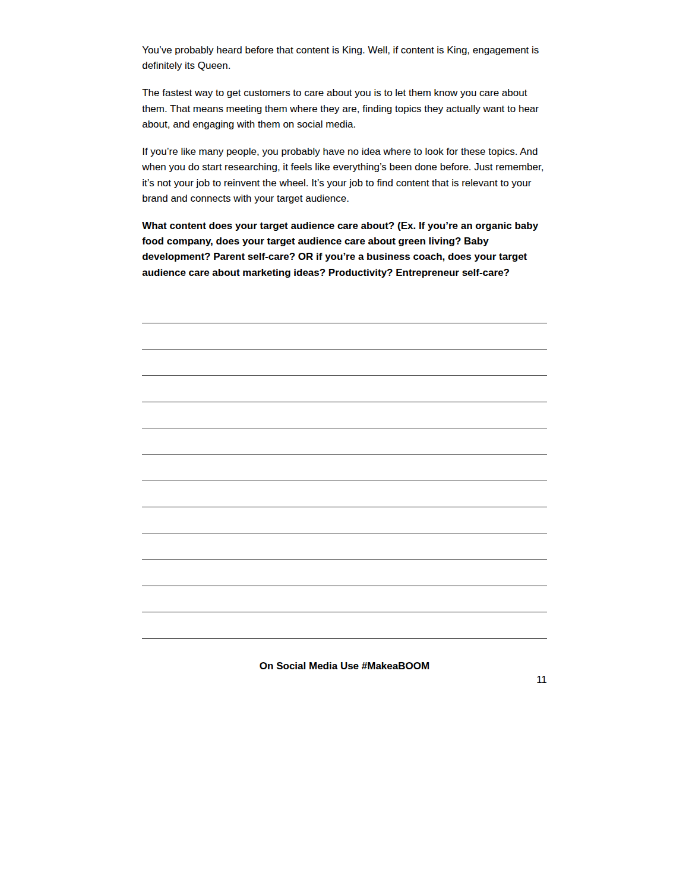You’ve probably heard before that content is King. Well, if content is King, engagement is definitely its Queen.
The fastest way to get customers to care about you is to let them know you care about them. That means meeting them where they are, finding topics they actually want to hear about, and engaging with them on social media.
If you’re like many people, you probably have no idea where to look for these topics. And when you do start researching, it feels like everything’s been done before. Just remember, it’s not your job to reinvent the wheel. It’s your job to find content that is relevant to your brand and connects with your target audience.
What content does your target audience care about? (Ex. If you’re an organic baby food company, does your target audience care about green living? Baby development? Parent self-care? OR if you’re a business coach, does your target audience care about marketing ideas? Productivity? Entrepreneur self-care?
On Social Media Use #MakeaBOOM 11